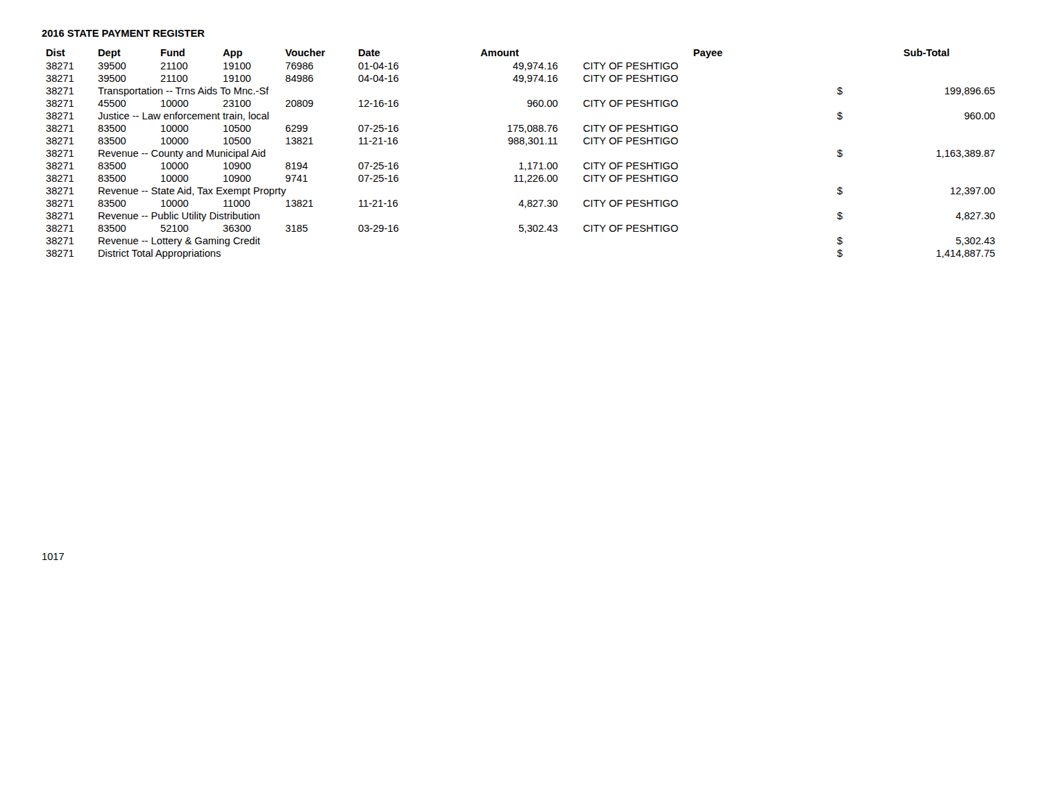2016 STATE PAYMENT REGISTER
| Dist | Dept | Fund | App | Voucher | Date | Amount | Payee | Sub-Total |
| --- | --- | --- | --- | --- | --- | --- | --- | --- |
| 38271 | 39500 | 21100 | 19100 | 76986 | 01-04-16 | 49,974.16 | CITY OF PESHTIGO | |
| 38271 | 39500 | 21100 | 19100 | 84986 | 04-04-16 | 49,974.16 | CITY OF PESHTIGO | |
| 38271 | Transportation -- Trns Aids To Mnc.-Sf | | | $ | 199,896.65 |
| 38271 | 45500 | 10000 | 23100 | 20809 | 12-16-16 | 960.00 | CITY OF PESHTIGO | |
| 38271 | Justice -- Law enforcement train, local | | | $ | 960.00 |
| 38271 | 83500 | 10000 | 10500 | 6299 | 07-25-16 | 175,088.76 | CITY OF PESHTIGO | |
| 38271 | 83500 | 10000 | 10500 | 13821 | 11-21-16 | 988,301.11 | CITY OF PESHTIGO | |
| 38271 | Revenue -- County and Municipal Aid | | | $ | 1,163,389.87 |
| 38271 | 83500 | 10000 | 10900 | 8194 | 07-25-16 | 1,171.00 | CITY OF PESHTIGO | |
| 38271 | 83500 | 10000 | 10900 | 9741 | 07-25-16 | 11,226.00 | CITY OF PESHTIGO | |
| 38271 | Revenue -- State Aid, Tax Exempt Proprty | | | $ | 12,397.00 |
| 38271 | 83500 | 10000 | 11000 | 13821 | 11-21-16 | 4,827.30 | CITY OF PESHTIGO | |
| 38271 | Revenue -- Public Utility Distribution | | | $ | 4,827.30 |
| 38271 | 83500 | 52100 | 36300 | 3185 | 03-29-16 | 5,302.43 | CITY OF PESHTIGO | |
| 38271 | Revenue -- Lottery & Gaming Credit | | | $ | 5,302.43 |
| 38271 | District Total Appropriations | | | $ | 1,414,887.75 |
1017